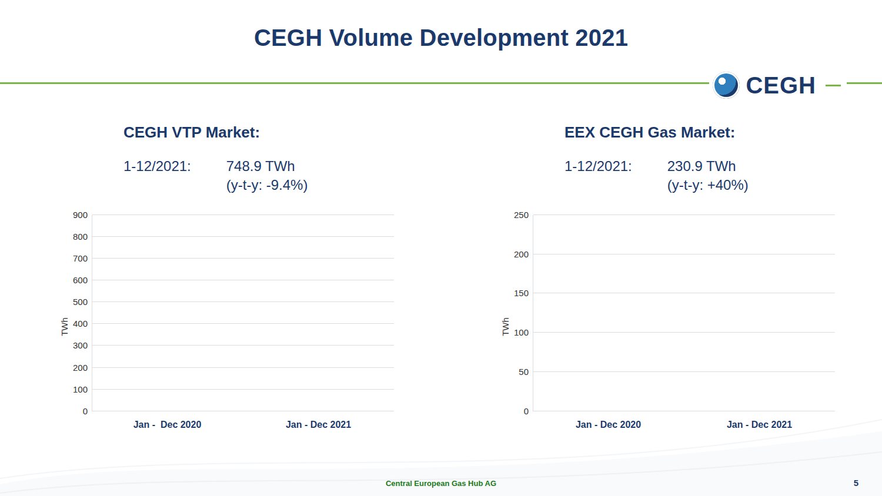CEGH Volume Development 2021
CEGH
CEGH VTP Market:
1-12/2021:
748.9 TWh
(y-t-y: -9.4%)
TWh
0
100
200
300
400
500
600
700
800
900
826.58
748.90
Jan - Dec 2020 Jan - Dec 2021
EEX CEGH Gas Market:
1-12/2021:
230.9 TWh
(y-t-y: +40%)
TWh
0
50
100
150
200
250
165.35
230.90
Jan - Dec 2020 Jan - Dec 2021
Central European Gas Hub AG
5